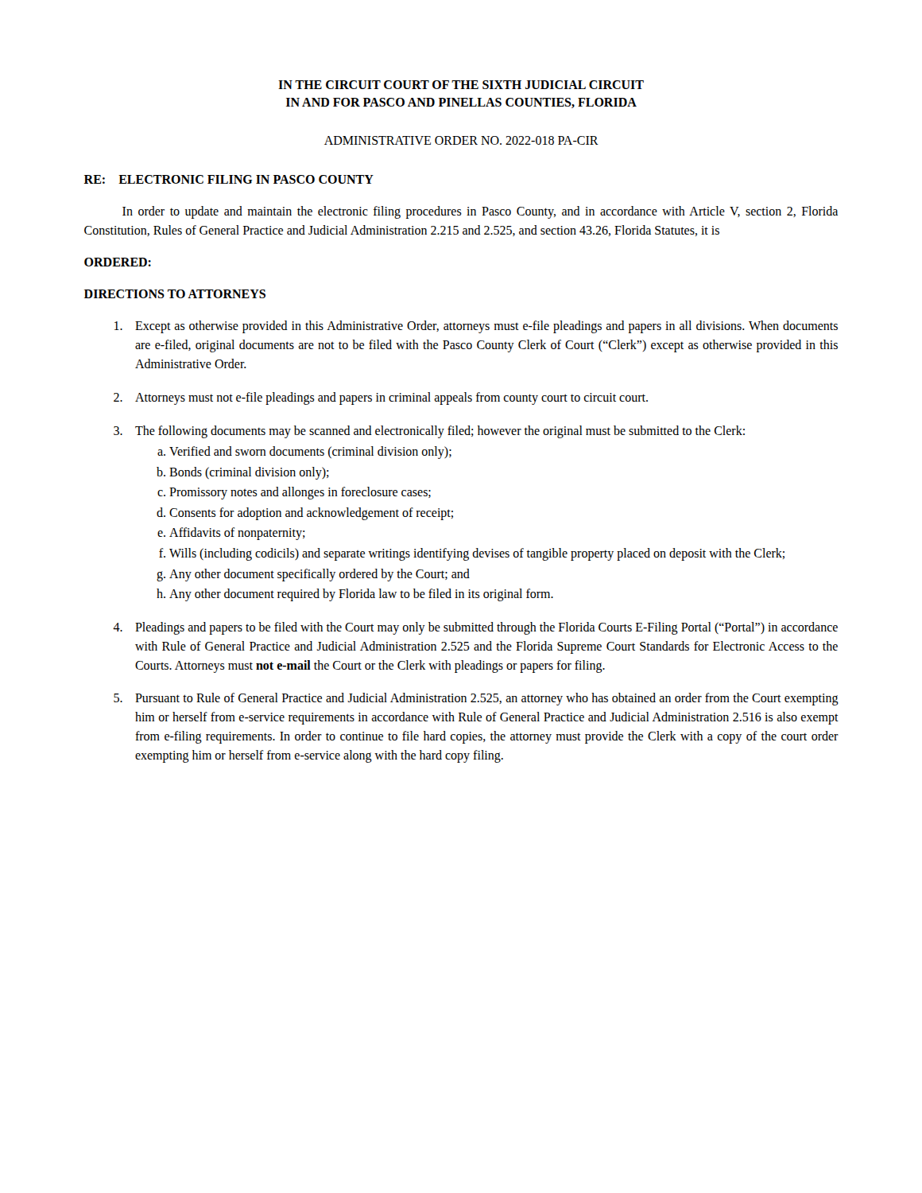In the Circuit Court of the Sixth Judicial Circuit
In and for Pasco and Pinellas Counties, Florida
ADMINISTRATIVE ORDER NO. 2022-018 PA-CIR
RE: Electronic Filing in Pasco County
In order to update and maintain the electronic filing procedures in Pasco County, and in accordance with Article V, section 2, Florida Constitution, Rules of General Practice and Judicial Administration 2.215 and 2.525, and section 43.26, Florida Statutes, it is
ORDERED:
Directions to Attorneys
Except as otherwise provided in this Administrative Order, attorneys must e-file pleadings and papers in all divisions. When documents are e-filed, original documents are not to be filed with the Pasco County Clerk of Court (“Clerk”) except as otherwise provided in this Administrative Order.
Attorneys must not e-file pleadings and papers in criminal appeals from county court to circuit court.
The following documents may be scanned and electronically filed; however the original must be submitted to the Clerk:
Verified and sworn documents (criminal division only);
Bonds (criminal division only);
Promissory notes and allonges in foreclosure cases;
Consents for adoption and acknowledgement of receipt;
Affidavits of nonpaternity;
Wills (including codicils) and separate writings identifying devises of tangible property placed on deposit with the Clerk;
Any other document specifically ordered by the Court; and
Any other document required by Florida law to be filed in its original form.
Pleadings and papers to be filed with the Court may only be submitted through the Florida Courts E-Filing Portal (“Portal”) in accordance with Rule of General Practice and Judicial Administration 2.525 and the Florida Supreme Court Standards for Electronic Access to the Courts. Attorneys must not e-mail the Court or the Clerk with pleadings or papers for filing.
Pursuant to Rule of General Practice and Judicial Administration 2.525, an attorney who has obtained an order from the Court exempting him or herself from e-service requirements in accordance with Rule of General Practice and Judicial Administration 2.516 is also exempt from e-filing requirements. In order to continue to file hard copies, the attorney must provide the Clerk with a copy of the court order exempting him or herself from e-service along with the hard copy filing.